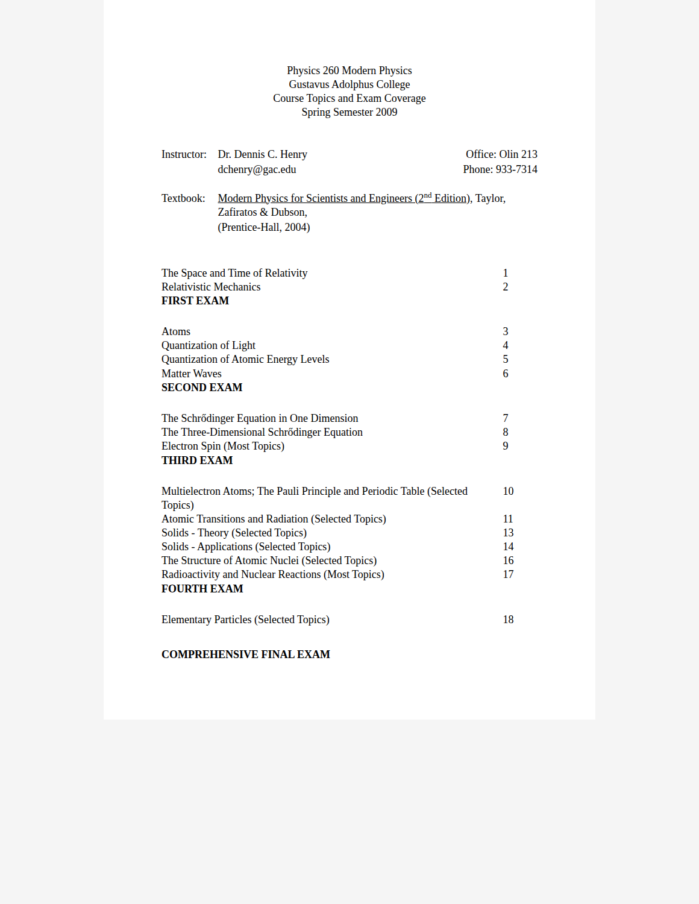Physics 260 Modern Physics
Gustavus Adolphus College
Course Topics and Exam Coverage
Spring Semester 2009
Instructor: Dr. Dennis C. Henry Office: Olin 213
dchenry@gac.edu Phone: 933-7314
Textbook: Modern Physics for Scientists and Engineers (2nd Edition), Taylor, Zafiratos & Dubson,
(Prentice-Hall, 2004)
The Space and Time of Relativity 1
Relativistic Mechanics 2
FIRST EXAM
Atoms 3
Quantization of Light 4
Quantization of Atomic Energy Levels 5
Matter Waves 6
SECOND EXAM
The Schrődinger Equation in One Dimension 7
The Three-Dimensional Schrődinger Equation 8
Electron Spin (Most Topics) 9
THIRD EXAM
Multielectron Atoms; The Pauli Principle and Periodic Table (Selected Topics) 10
Atomic Transitions and Radiation (Selected Topics) 11
Solids - Theory (Selected Topics) 13
Solids - Applications (Selected Topics) 14
The Structure of Atomic Nuclei (Selected Topics) 16
Radioactivity and Nuclear Reactions (Most Topics) 17
FOURTH EXAM
Elementary Particles (Selected Topics) 18
COMPREHENSIVE FINAL EXAM